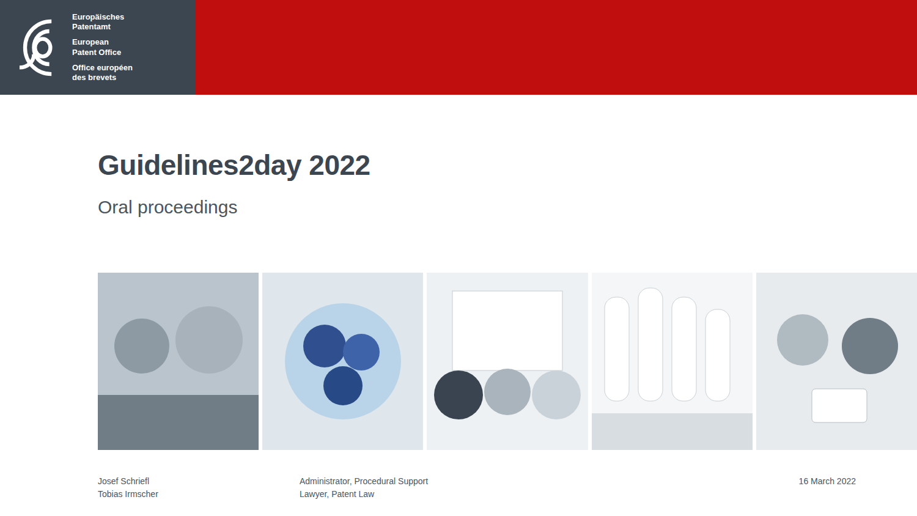Europäisches
Patentamt
European
Patent Office
Office européen
des brevets
Guidelines2day 2022
Oral proceedings
Josef Schriefl
Tobias Irmscher
Administrator, Procedural Support
Lawyer, Patent Law
16 March 2022